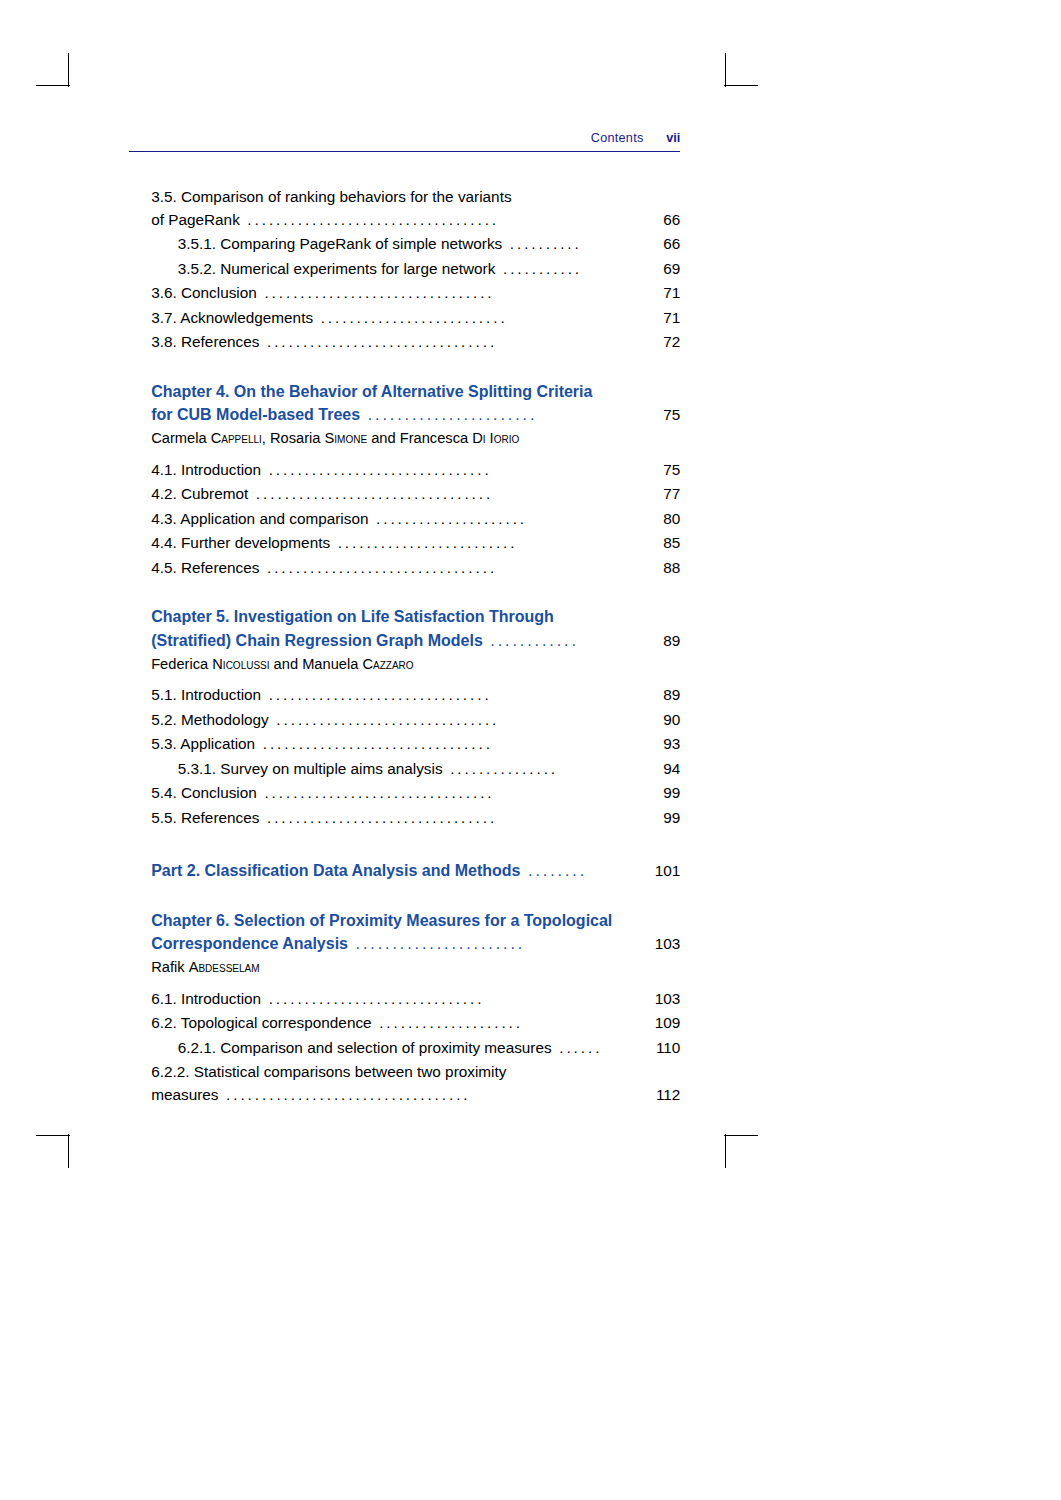Contents vii
3.5. Comparison of ranking behaviors for the variants
of PageRank ................................... 66
3.5.1. Comparing PageRank of simple networks .......... 66
3.5.2. Numerical experiments for large network ........... 69
3.6. Conclusion ................................ 71
3.7. Acknowledgements .......................... 71
3.8. References ................................ 72
Chapter 4. On the Behavior of Alternative Splitting Criteria
for CUB Model-based Trees ....................... 75
Carmela Cappelli, Rosaria Simone and Francesca Di Iorio
4.1. Introduction ............................... 75
4.2. Cubremot ................................. 77
4.3. Application and comparison ..................... 80
4.4. Further developments ......................... 85
4.5. References ................................ 88
Chapter 5. Investigation on Life Satisfaction Through
(Stratified) Chain Regression Graph Models ............ 89
Federica Nicolussi and Manuela Cazzaro
5.1. Introduction ............................... 89
5.2. Methodology ............................... 90
5.3. Application ................................ 93
5.3.1. Survey on multiple aims analysis ............... 94
5.4. Conclusion ................................ 99
5.5. References ................................ 99
Part 2. Classification Data Analysis and Methods ........ 101
Chapter 6. Selection of Proximity Measures for a Topological
Correspondence Analysis ....................... 103
Rafik Abdesselam
6.1. Introduction .............................. 103
6.2. Topological correspondence .................... 109
6.2.1. Comparison and selection of proximity measures ...... 110
6.2.2. Statistical comparisons between two proximity
measures .................................. 112